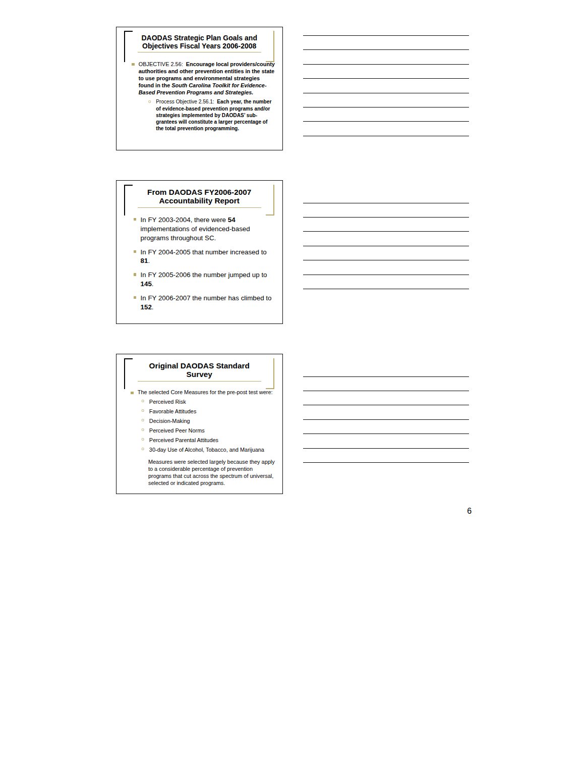DAODAS Strategic Plan Goals and Objectives Fiscal Years 2006-2008
OBJECTIVE 2.56: Encourage local providers/county authorities and other prevention entities in the state to use programs and environmental strategies found in the South Carolina Toolkit for Evidence-Based Prevention Programs and Strategies.
Process Objective 2.56.1: Each year, the number of evidence-based prevention programs and/or strategies implemented by DAODAS’ sub-grantees will constitute a larger percentage of the total prevention programming.
From DAODAS FY2006-2007 Accountability Report
In FY 2003-2004, there were 54 implementations of evidenced-based programs throughout SC.
In FY 2004-2005 that number increased to 81.
In FY 2005-2006 the number jumped up to 145.
In FY 2006-2007 the number has climbed to 152.
Original DAODAS Standard Survey
The selected Core Measures for the pre-post test were:
Perceived Risk
Favorable Attitudes
Decision-Making
Perceived Peer Norms
Perceived Parental Attitudes
30-day Use of Alcohol, Tobacco, and Marijuana
Measures were selected largely because they apply to a considerable percentage of prevention programs that cut across the spectrum of universal, selected or indicated programs.
6